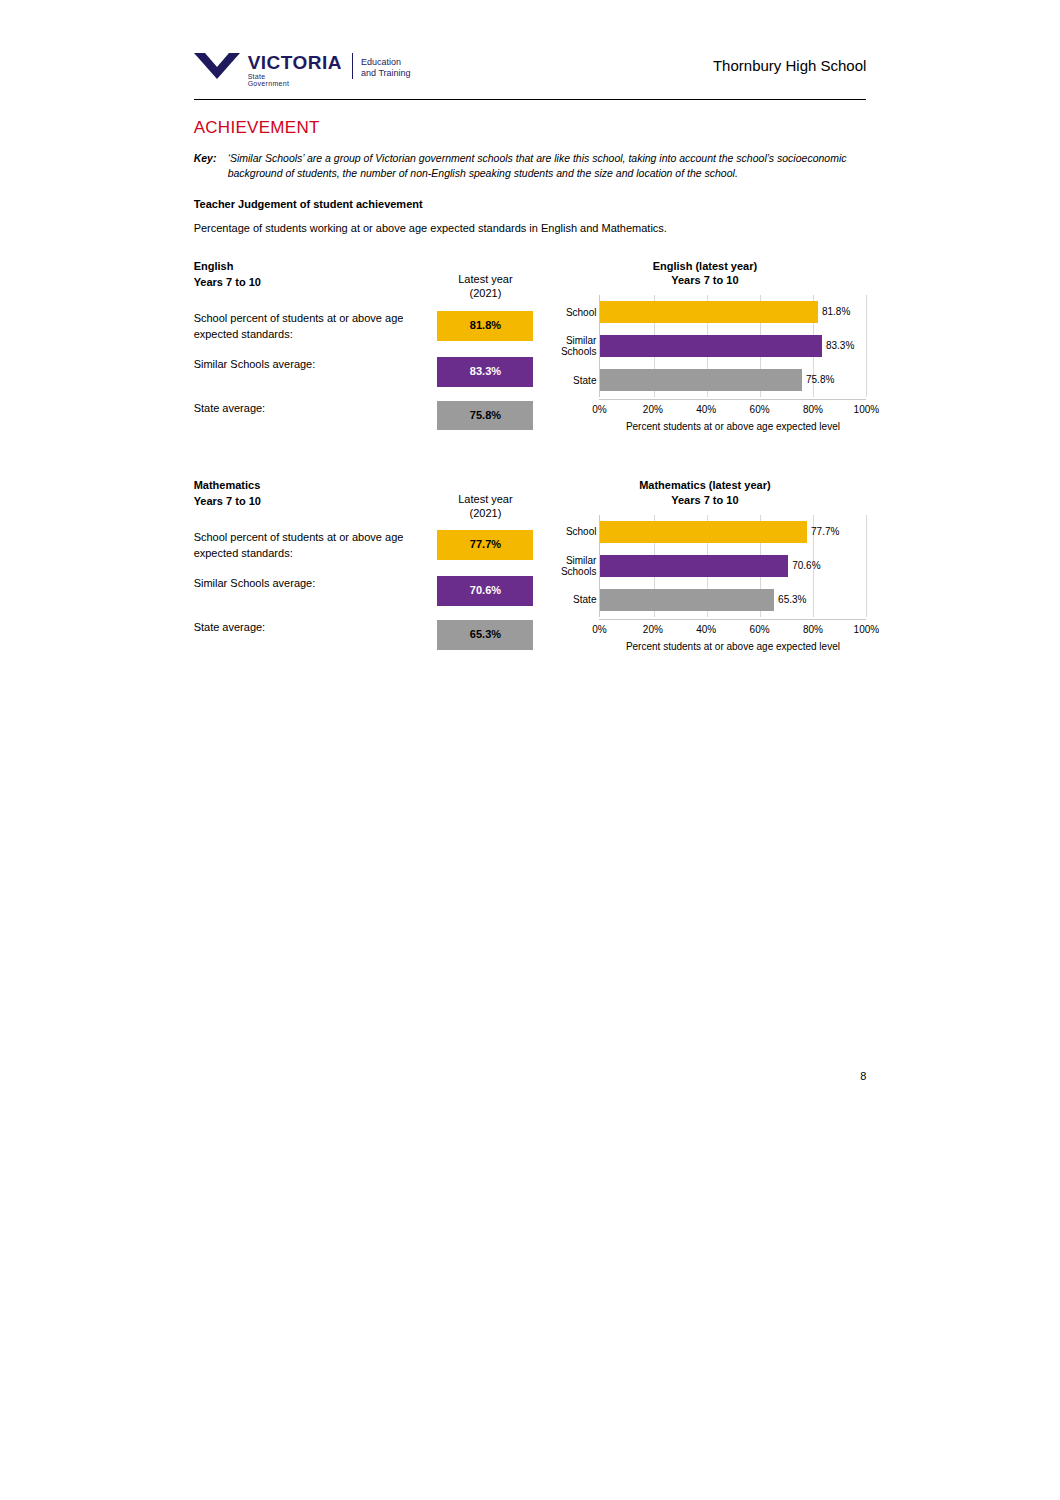VICTORIA
State
Government
Education
and Training
Thornbury High School
ACHIEVEMENT
Key:‘Similar Schools’ are a group of Victorian government schools that are like this school, taking into account the school’s socioeconomic background of students, the number of non-English speaking students and the size and location of the school.
Teacher Judgement of student achievement
Percentage of students working at or above age expected standards in English and Mathematics.
English
Years 7 to 10
Latest year
(2021)
School percent of students at or above age expected standards:
81.8%
Similar Schools average:
83.3%
State average:
75.8%
English (latest year)
Years 7 to 10
School
81.8%
Similar
Schools
83.3%
State
75.8%
0% 20% 40% 60% 80% 100%
Percent students at or above age expected level
Mathematics
Years 7 to 10
Latest year
(2021)
School percent of students at or above age expected standards:
77.7%
Similar Schools average:
70.6%
State average:
65.3%
Mathematics (latest year)
Years 7 to 10
School
77.7%
Similar
Schools
70.6%
State
65.3%
0% 20% 40% 60% 80% 100%
Percent students at or above age expected level
8